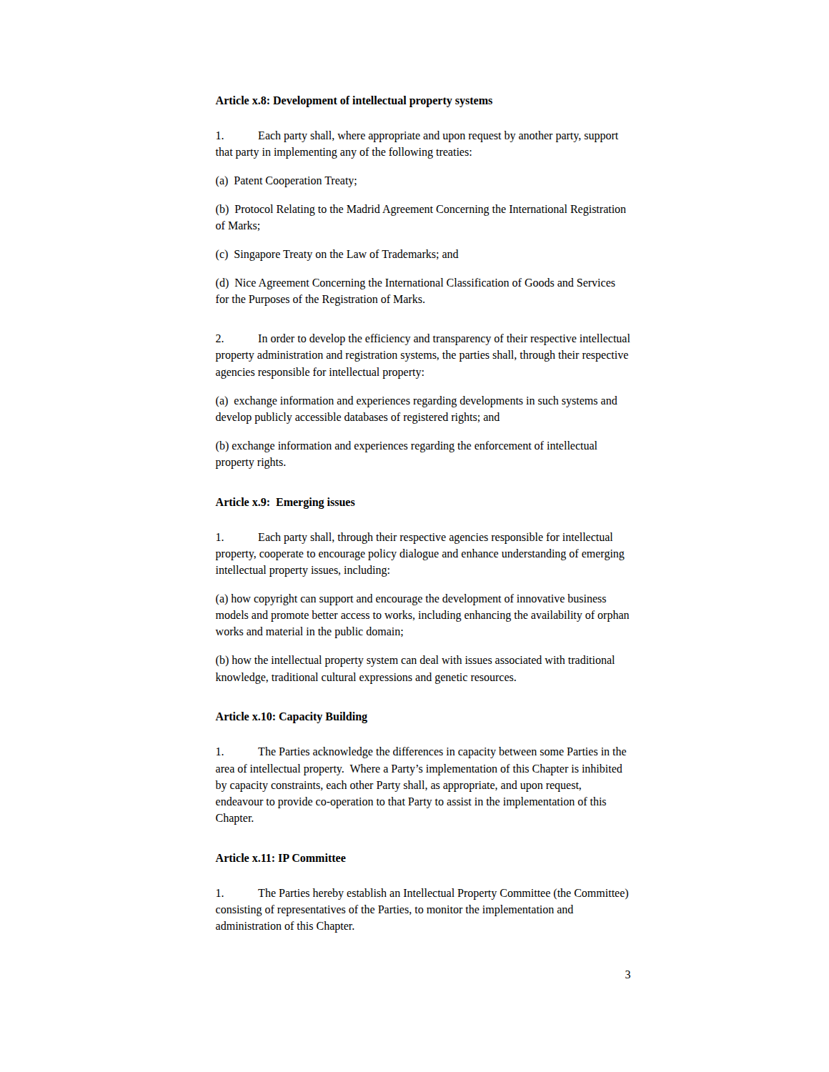Article x.8: Development of intellectual property systems
1. Each party shall, where appropriate and upon request by another party, support that party in implementing any of the following treaties:
(a) Patent Cooperation Treaty;
(b) Protocol Relating to the Madrid Agreement Concerning the International Registration of Marks;
(c) Singapore Treaty on the Law of Trademarks; and
(d) Nice Agreement Concerning the International Classification of Goods and Services for the Purposes of the Registration of Marks.
2. In order to develop the efficiency and transparency of their respective intellectual property administration and registration systems, the parties shall, through their respective agencies responsible for intellectual property:
(a) exchange information and experiences regarding developments in such systems and develop publicly accessible databases of registered rights; and
(b) exchange information and experiences regarding the enforcement of intellectual property rights.
Article x.9: Emerging issues
1. Each party shall, through their respective agencies responsible for intellectual property, cooperate to encourage policy dialogue and enhance understanding of emerging intellectual property issues, including:
(a) how copyright can support and encourage the development of innovative business models and promote better access to works, including enhancing the availability of orphan works and material in the public domain;
(b) how the intellectual property system can deal with issues associated with traditional knowledge, traditional cultural expressions and genetic resources.
Article x.10: Capacity Building
1. The Parties acknowledge the differences in capacity between some Parties in the area of intellectual property. Where a Party’s implementation of this Chapter is inhibited by capacity constraints, each other Party shall, as appropriate, and upon request, endeavour to provide co-operation to that Party to assist in the implementation of this Chapter.
Article x.11: IP Committee
1. The Parties hereby establish an Intellectual Property Committee (the Committee) consisting of representatives of the Parties, to monitor the implementation and administration of this Chapter.
3